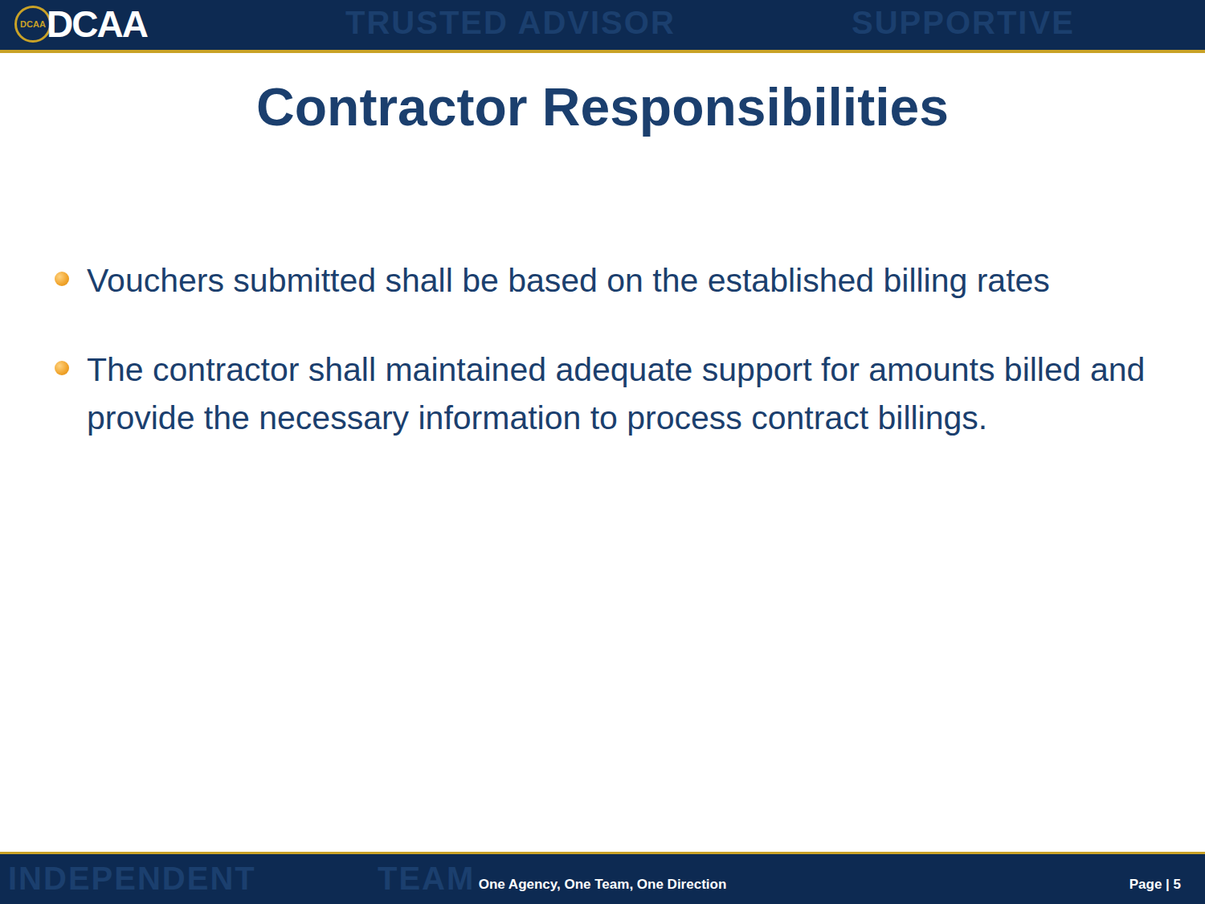TRUSTED ADVISOR SUPPORTIVE
DCAA
DCAA
Contractor Responsibilities
Vouchers submitted shall be based on the established billing rates
The contractor shall maintained adequate support for amounts billed and provide the necessary information to process contract billings.
INDEPENDENT TEAM
One Agency, One Team, One Direction
Page | 5